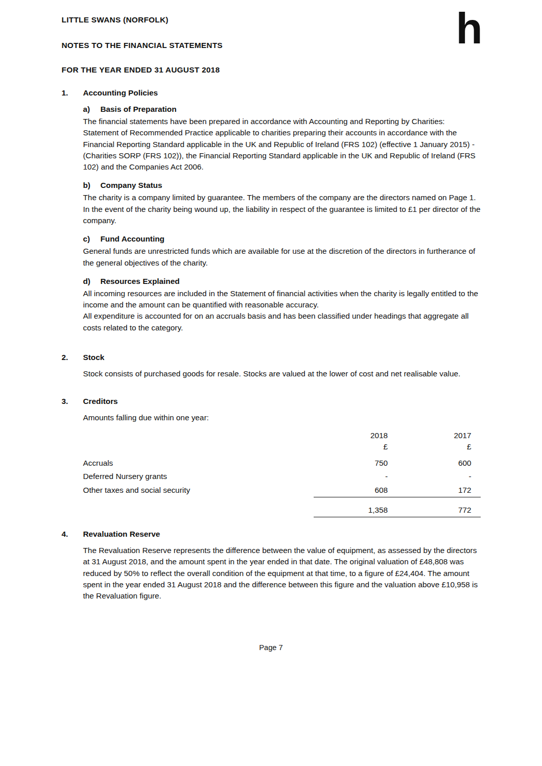h
LITTLE SWANS (NORFOLK)
NOTES TO THE FINANCIAL STATEMENTS
FOR THE YEAR ENDED 31 AUGUST 2018
1.
Accounting Policies
a) Basis of Preparation
The financial statements have been prepared in accordance with Accounting and Reporting by Charities: Statement of Recommended Practice applicable to charities preparing their accounts in accordance with the Financial Reporting Standard applicable in the UK and Republic of Ireland (FRS 102) (effective 1 January 2015) - (Charities SORP (FRS 102)), the Financial Reporting Standard applicable in the UK and Republic of Ireland (FRS 102) and the Companies Act 2006.
b) Company Status
The charity is a company limited by guarantee. The members of the company are the directors named on Page 1. In the event of the charity being wound up, the liability in respect of the guarantee is limited to £1 per director of the company.
c) Fund Accounting
General funds are unrestricted funds which are available for use at the discretion of the directors in furtherance of the general objectives of the charity.
d) Resources Explained
All incoming resources are included in the Statement of financial activities when the charity is legally entitled to the income and the amount can be quantified with reasonable accuracy.
All expenditure is accounted for on an accruals basis and has been classified under headings that aggregate all costs related to the category.
2.
Stock
Stock consists of purchased goods for resale. Stocks are valued at the lower of cost and net realisable value.
3.
Creditors
Amounts falling due within one year:
| | 2018 | 2017 |
| | £ | £ |
| Accruals | 750 | 600 |
| Deferred Nursery grants | - | - |
| Other taxes and social security | 608 | 172 |
| | 1,358 | 772 |
4.
Revaluation Reserve
The Revaluation Reserve represents the difference between the value of equipment, as assessed by the directors at 31 August 2018, and the amount spent in the year ended in that date. The original valuation of £48,808 was reduced by 50% to reflect the overall condition of the equipment at that time, to a figure of £24,404. The amount spent in the year ended 31 August 2018 and the difference between this figure and the valuation above £10,958 is the Revaluation figure.
Page 7